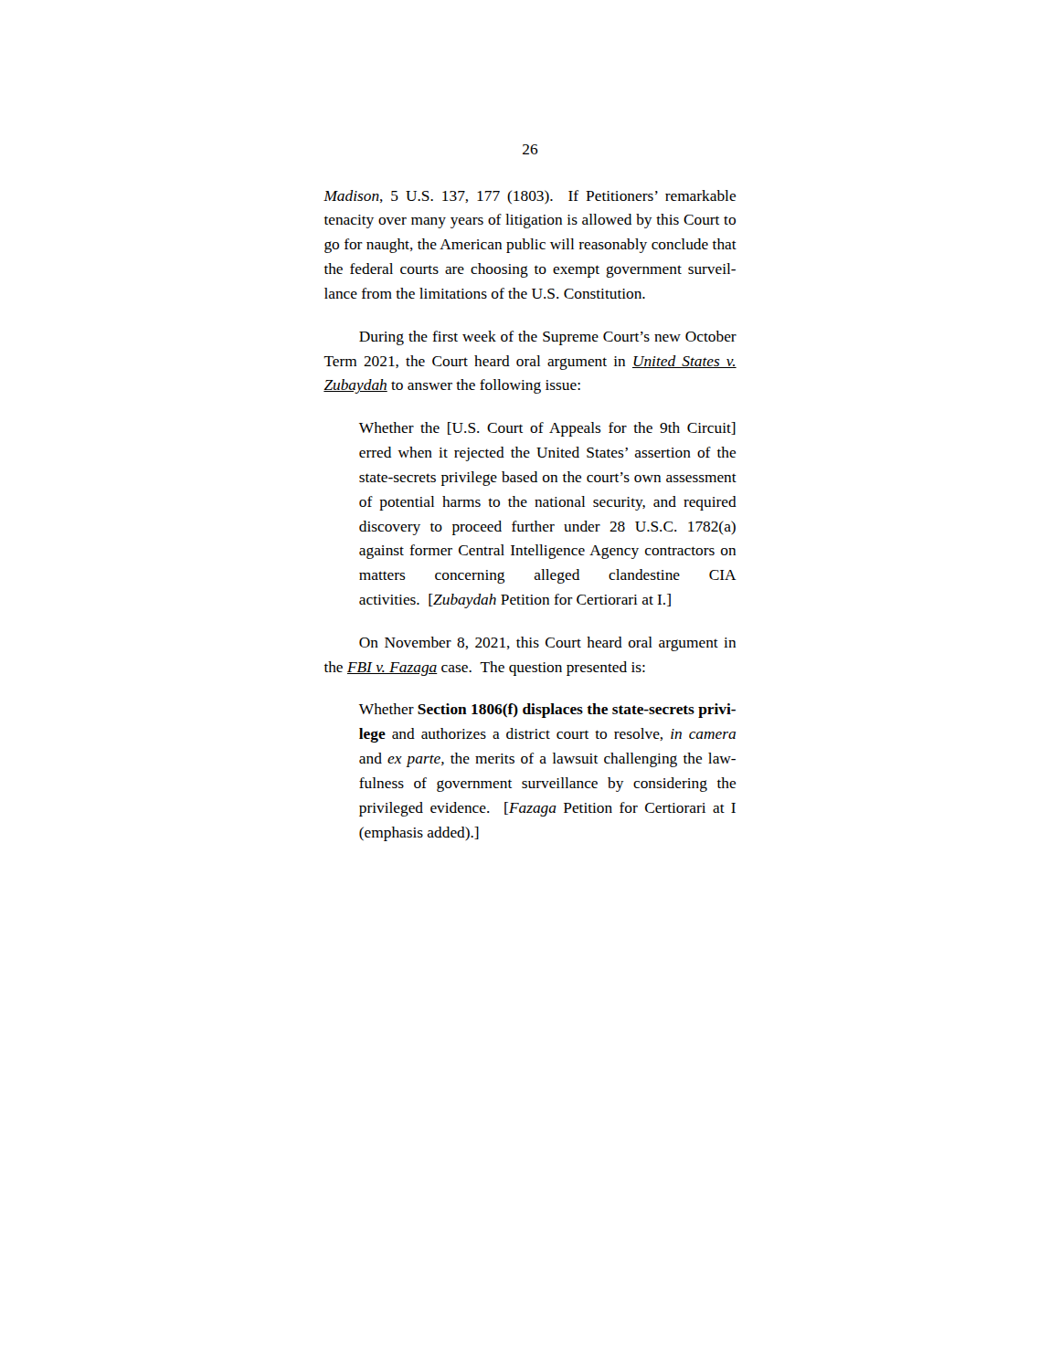26
Madison, 5 U.S. 137, 177 (1803). If Petitioners’ remarkable tenacity over many years of litigation is allowed by this Court to go for naught, the American public will reasonably conclude that the federal courts are choosing to exempt government surveillance from the limitations of the U.S. Constitution.
During the first week of the Supreme Court’s new October Term 2021, the Court heard oral argument in United States v. Zubaydah to answer the following issue:
Whether the [U.S. Court of Appeals for the 9th Circuit] erred when it rejected the United States’ assertion of the state-secrets privilege based on the court’s own assessment of potential harms to the national security, and required discovery to proceed further under 28 U.S.C. 1782(a) against former Central Intelligence Agency contractors on matters concerning alleged clandestine CIA activities. [Zubaydah Petition for Certiorari at I.]
On November 8, 2021, this Court heard oral argument in the FBI v. Fazaga case. The question presented is:
Whether Section 1806(f) displaces the state-secrets privilege and authorizes a district court to resolve, in camera and ex parte, the merits of a lawsuit challenging the lawfulness of government surveillance by considering the privileged evidence. [Fazaga Petition for Certiorari at I (emphasis added).]